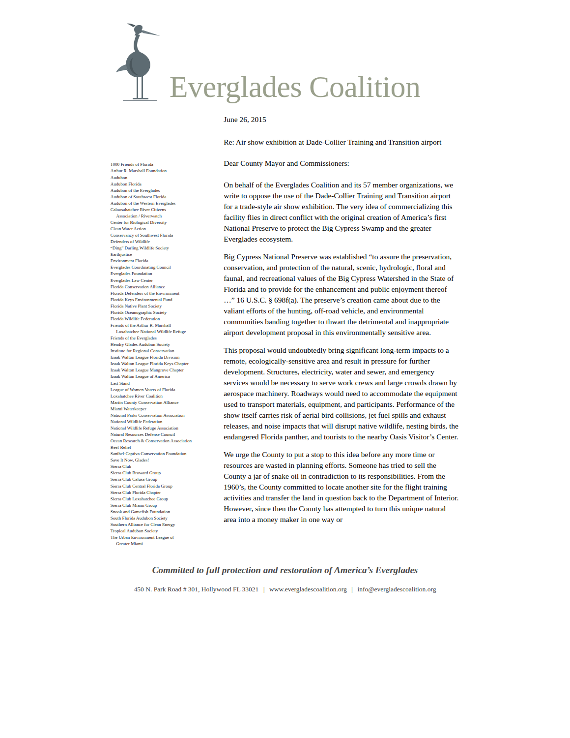Everglades Coalition
1000 Friends of Florida
Arthur R. Marshall Foundation
Audubon
Audubon Florida
Audubon of the Everglades
Audubon of Southwest Florida
Audubon of the Western Everglades
Caloosahatchee River Citizens
Association / Riverwatch
Center for Biological Diversity
Clean Water Action
Conservancy of Southwest Florida
Defenders of Wildlife
“Ding” Darling Wildlife Society
Earthjustice
Environment Florida
Everglades Coordinating Council
Everglades Foundation
Everglades Law Center
Florida Conservation Alliance
Florida Defenders of the Environment
Florida Keys Environmental Fund
Florida Native Plant Society
Florida Oceanographic Society
Florida Wildlife Federation
Friends of the Arthur R. Marshall
Loxahatchee National Wildlife Refuge
Friends of the Everglades
Hendry Glades Audubon Society
Institute for Regional Conservation
Izaak Walton League Florida Division
Izaak Walton League Florida Keys Chapter
Izaak Walton League Mangrove Chapter
Izaak Walton League of America
Last Stand
League of Women Voters of Florida
Loxahatchee River Coalition
Martin County Conservation Alliance
Miami Waterkeeper
National Parks Conservation Association
National Wildlife Federation
National Wildlife Refuge Association
Natural Resources Defense Council
Ocean Research & Conservation Association
Reef Relief
Sanibel-Captiva Conservation Foundation
Save It Now, Glades!
Sierra Club
Sierra Club Broward Group
Sierra Club Calusa Group
Sierra Club Central Florida Group
Sierra Club Florida Chapter
Sierra Club Loxahatchee Group
Sierra Club Miami Group
Snook and Gamefish Foundation
South Florida Audubon Society
Southern Alliance for Clean Energy
Tropical Audubon Society
The Urban Environment League of
Greater Miami
June 26, 2015
Re: Air show exhibition at Dade-Collier Training and Transition airport
Dear County Mayor and Commissioners:
On behalf of the Everglades Coalition and its 57 member organizations, we write to oppose the use of the Dade-Collier Training and Transition airport for a trade-style air show exhibition. The very idea of commercializing this facility flies in direct conflict with the original creation of America’s first National Preserve to protect the Big Cypress Swamp and the greater Everglades ecosystem.
Big Cypress National Preserve was established “to assure the preservation, conservation, and protection of the natural, scenic, hydrologic, floral and faunal, and recreational values of the Big Cypress Watershed in the State of Florida and to provide for the enhancement and public enjoyment thereof …” 16 U.S.C. § 698f(a). The preserve’s creation came about due to the valiant efforts of the hunting, off-road vehicle, and environmental communities banding together to thwart the detrimental and inappropriate airport development proposal in this environmentally sensitive area.
This proposal would undoubtedly bring significant long-term impacts to a remote, ecologically-sensitive area and result in pressure for further development. Structures, electricity, water and sewer, and emergency services would be necessary to serve work crews and large crowds drawn by aerospace machinery. Roadways would need to accommodate the equipment used to transport materials, equipment, and participants. Performance of the show itself carries risk of aerial bird collisions, jet fuel spills and exhaust releases, and noise impacts that will disrupt native wildlife, nesting birds, the endangered Florida panther, and tourists to the nearby Oasis Visitor’s Center.
We urge the County to put a stop to this idea before any more time or resources are wasted in planning efforts. Someone has tried to sell the County a jar of snake oil in contradiction to its responsibilities. From the 1960’s, the County committed to locate another site for the flight training activities and transfer the land in question back to the Department of Interior. However, since then the County has attempted to turn this unique natural area into a money maker in one way or
Committed to full protection and restoration of America’s Everglades
450 N. Park Road # 301, Hollywood FL 33021 | www.evergladescoalition.org | info@evergladescoalition.org